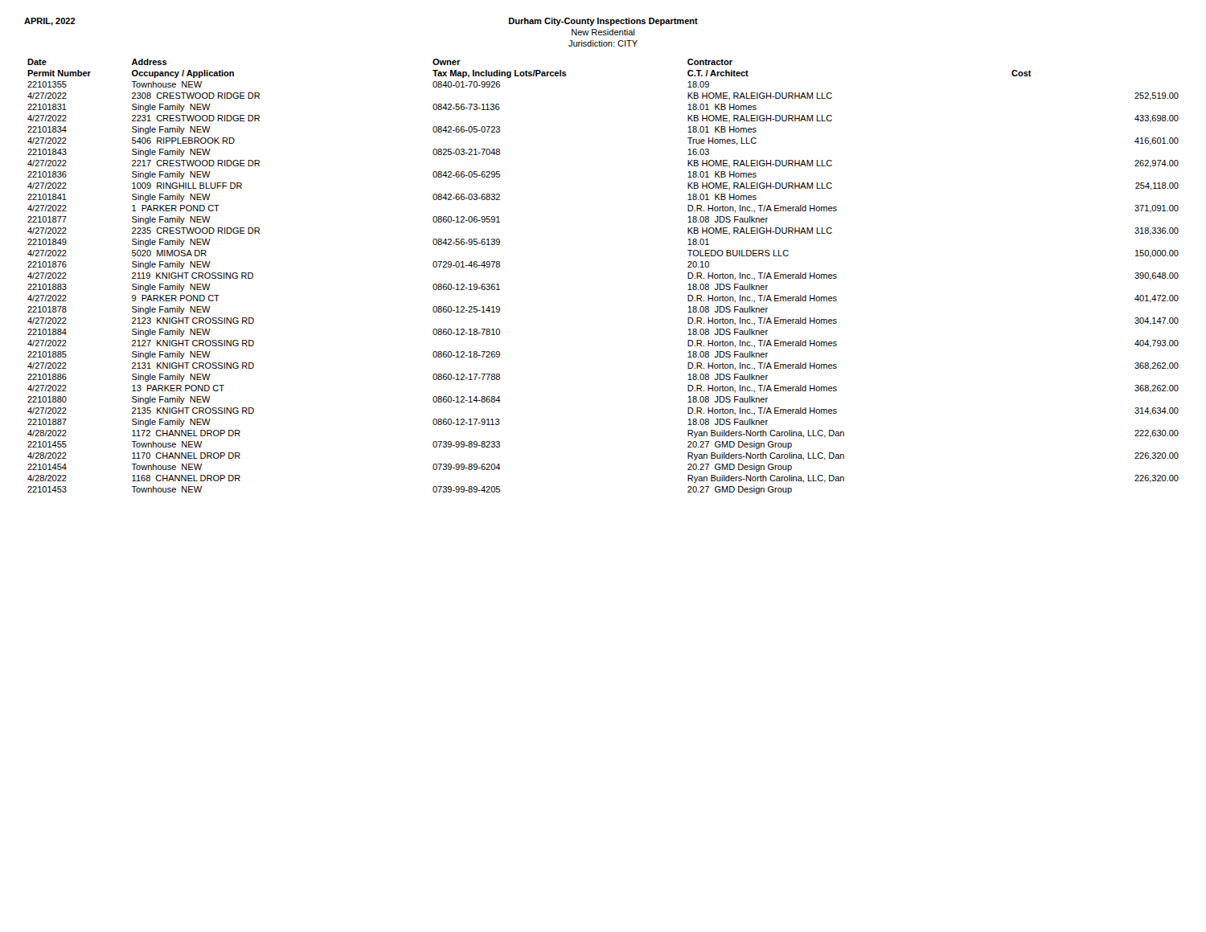APRIL, 2022
Durham City-County Inspections Department
New Residential
Jurisdiction: CITY
| Date | Address | Owner | Contractor | |
| --- | --- | --- | --- | --- |
| Permit Number | Occupancy / Application | Tax Map, Including Lots/Parcels | C.T. / Architect | Cost |
| 22101355 | Townhouse NEW | 0840-01-70-9926 | 18.09 | |
| 4/27/2022 | 2308 CRESTWOOD RIDGE DR | | KB HOME, RALEIGH-DURHAM LLC | 252,519.00 |
| 22101831 | Single Family NEW | 0842-56-73-1136 | 18.01 KB Homes | |
| 4/27/2022 | 2231 CRESTWOOD RIDGE DR | | KB HOME, RALEIGH-DURHAM LLC | 433,698.00 |
| 22101834 | Single Family NEW | 0842-66-05-0723 | 18.01 KB Homes | |
| 4/27/2022 | 5406 RIPPLEBROOK RD | | True Homes, LLC | 416,601.00 |
| 22101843 | Single Family NEW | 0825-03-21-7048 | 16.03 | |
| 4/27/2022 | 2217 CRESTWOOD RIDGE DR | | KB HOME, RALEIGH-DURHAM LLC | 262,974.00 |
| 22101836 | Single Family NEW | 0842-66-05-6295 | 18.01 KB Homes | |
| 4/27/2022 | 1009 RINGHILL BLUFF DR | | KB HOME, RALEIGH-DURHAM LLC | 254,118.00 |
| 22101841 | Single Family NEW | 0842-66-03-6832 | 18.01 KB Homes | |
| 4/27/2022 | 1 PARKER POND CT | | D.R. Horton, Inc., T/A Emerald Homes | 371,091.00 |
| 22101877 | Single Family NEW | 0860-12-06-9591 | 18.08 JDS Faulkner | |
| 4/27/2022 | 2235 CRESTWOOD RIDGE DR | | KB HOME, RALEIGH-DURHAM LLC | 318,336.00 |
| 22101849 | Single Family NEW | 0842-56-95-6139 | 18.01 | |
| 4/27/2022 | 5020 MIMOSA DR | | TOLEDO BUILDERS LLC | 150,000.00 |
| 22101876 | Single Family NEW | 0729-01-46-4978 | 20.10 | |
| 4/27/2022 | 2119 KNIGHT CROSSING RD | | D.R. Horton, Inc., T/A Emerald Homes | 390,648.00 |
| 22101883 | Single Family NEW | 0860-12-19-6361 | 18.08 JDS Faulkner | |
| 4/27/2022 | 9 PARKER POND CT | | D.R. Horton, Inc., T/A Emerald Homes | 401,472.00 |
| 22101878 | Single Family NEW | 0860-12-25-1419 | 18.08 JDS Faulkner | |
| 4/27/2022 | 2123 KNIGHT CROSSING RD | | D.R. Horton, Inc., T/A Emerald Homes | 304,147.00 |
| 22101884 | Single Family NEW | 0860-12-18-7810 | 18.08 JDS Faulkner | |
| 4/27/2022 | 2127 KNIGHT CROSSING RD | | D.R. Horton, Inc., T/A Emerald Homes | 404,793.00 |
| 22101885 | Single Family NEW | 0860-12-18-7269 | 18.08 JDS Faulkner | |
| 4/27/2022 | 2131 KNIGHT CROSSING RD | | D.R. Horton, Inc., T/A Emerald Homes | 368,262.00 |
| 22101886 | Single Family NEW | 0860-12-17-7788 | 18.08 JDS Faulkner | |
| 4/27/2022 | 13 PARKER POND CT | | D.R. Horton, Inc., T/A Emerald Homes | 368,262.00 |
| 22101880 | Single Family NEW | 0860-12-14-8684 | 18.08 JDS Faulkner | |
| 4/27/2022 | 2135 KNIGHT CROSSING RD | | D.R. Horton, Inc., T/A Emerald Homes | 314,634.00 |
| 22101887 | Single Family NEW | 0860-12-17-9113 | 18.08 JDS Faulkner | |
| 4/28/2022 | 1172 CHANNEL DROP DR | | Ryan Builders-North Carolina, LLC, Dan | 222,630.00 |
| 22101455 | Townhouse NEW | 0739-99-89-8233 | 20.27 GMD Design Group | |
| 4/28/2022 | 1170 CHANNEL DROP DR | | Ryan Builders-North Carolina, LLC, Dan | 226,320.00 |
| 22101454 | Townhouse NEW | 0739-99-89-6204 | 20.27 GMD Design Group | |
| 4/28/2022 | 1168 CHANNEL DROP DR | | Ryan Builders-North Carolina, LLC, Dan | 226,320.00 |
| 22101453 | Townhouse NEW | 0739-99-89-4205 | 20.27 GMD Design Group | |